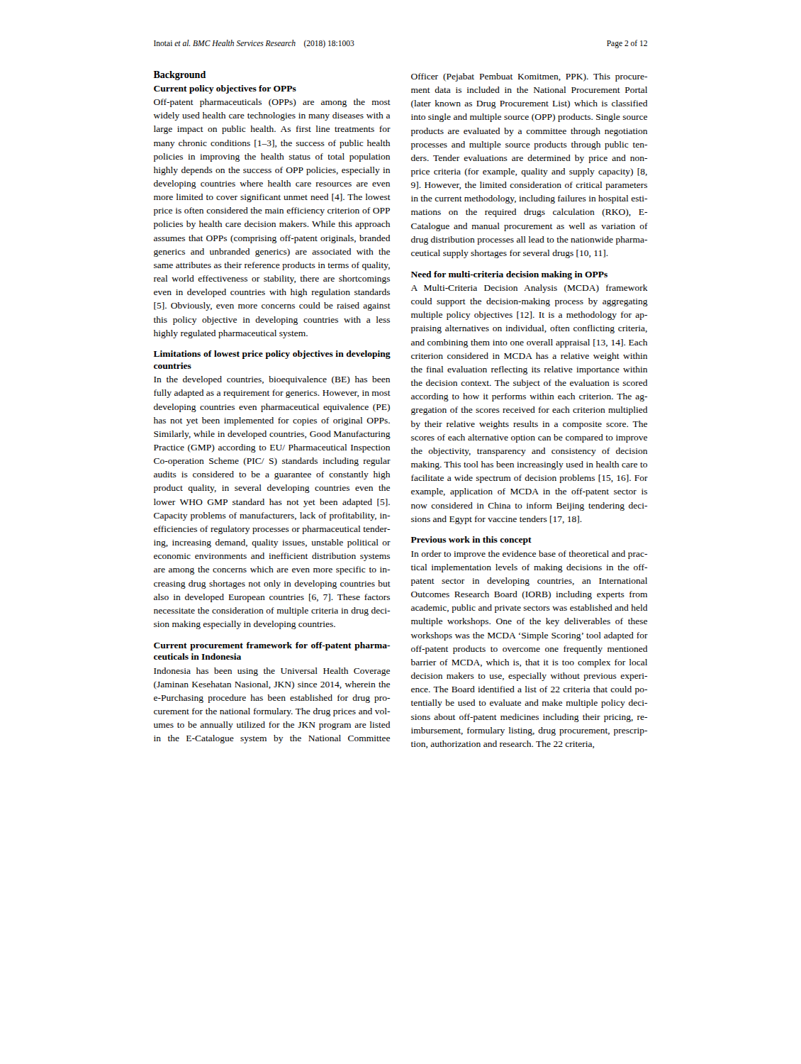Inotai et al. BMC Health Services Research (2018) 18:1003
Page 2 of 12
Background
Current policy objectives for OPPs
Off-patent pharmaceuticals (OPPs) are among the most widely used health care technologies in many diseases with a large impact on public health. As first line treatments for many chronic conditions [1–3], the success of public health policies in improving the health status of total population highly depends on the success of OPP policies, especially in developing countries where health care resources are even more limited to cover significant unmet need [4]. The lowest price is often considered the main efficiency criterion of OPP policies by health care decision makers. While this approach assumes that OPPs (comprising off-patent originals, branded generics and unbranded generics) are associated with the same attributes as their reference products in terms of quality, real world effectiveness or stability, there are shortcomings even in developed countries with high regulation standards [5]. Obviously, even more concerns could be raised against this policy objective in developing countries with a less highly regulated pharmaceutical system.
Limitations of lowest price policy objectives in developing countries
In the developed countries, bioequivalence (BE) has been fully adapted as a requirement for generics. However, in most developing countries even pharmaceutical equivalence (PE) has not yet been implemented for copies of original OPPs. Similarly, while in developed countries, Good Manufacturing Practice (GMP) according to EU/ Pharmaceutical Inspection Co-operation Scheme (PIC/ S) standards including regular audits is considered to be a guarantee of constantly high product quality, in several developing countries even the lower WHO GMP standard has not yet been adapted [5]. Capacity problems of manufacturers, lack of profitability, inefficiencies of regulatory processes or pharmaceutical tendering, increasing demand, quality issues, unstable political or economic environments and inefficient distribution systems are among the concerns which are even more specific to increasing drug shortages not only in developing countries but also in developed European countries [6, 7]. These factors necessitate the consideration of multiple criteria in drug decision making especially in developing countries.
Current procurement framework for off-patent pharmaceuticals in Indonesia
Indonesia has been using the Universal Health Coverage (Jaminan Kesehatan Nasional, JKN) since 2014, wherein the e-Purchasing procedure has been established for drug procurement for the national formulary. The drug prices and volumes to be annually utilized for the JKN program are listed in the E-Catalogue system by the National Committee Officer (Pejabat Pembuat Komitmen, PPK). This procurement data is included in the National Procurement Portal (later known as Drug Procurement List) which is classified into single and multiple source (OPP) products. Single source products are evaluated by a committee through negotiation processes and multiple source products through public tenders. Tender evaluations are determined by price and non-price criteria (for example, quality and supply capacity) [8, 9]. However, the limited consideration of critical parameters in the current methodology, including failures in hospital estimations on the required drugs calculation (RKO), E-Catalogue and manual procurement as well as variation of drug distribution processes all lead to the nationwide pharmaceutical supply shortages for several drugs [10, 11].
Need for multi-criteria decision making in OPPs
A Multi-Criteria Decision Analysis (MCDA) framework could support the decision-making process by aggregating multiple policy objectives [12]. It is a methodology for appraising alternatives on individual, often conflicting criteria, and combining them into one overall appraisal [13, 14]. Each criterion considered in MCDA has a relative weight within the final evaluation reflecting its relative importance within the decision context. The subject of the evaluation is scored according to how it performs within each criterion. The aggregation of the scores received for each criterion multiplied by their relative weights results in a composite score. The scores of each alternative option can be compared to improve the objectivity, transparency and consistency of decision making. This tool has been increasingly used in health care to facilitate a wide spectrum of decision problems [15, 16]. For example, application of MCDA in the off-patent sector is now considered in China to inform Beijing tendering decisions and Egypt for vaccine tenders [17, 18].
Previous work in this concept
In order to improve the evidence base of theoretical and practical implementation levels of making decisions in the off-patent sector in developing countries, an International Outcomes Research Board (IORB) including experts from academic, public and private sectors was established and held multiple workshops. One of the key deliverables of these workshops was the MCDA ‘Simple Scoring’ tool adapted for off-patent products to overcome one frequently mentioned barrier of MCDA, which is, that it is too complex for local decision makers to use, especially without previous experience. The Board identified a list of 22 criteria that could potentially be used to evaluate and make multiple policy decisions about off-patent medicines including their pricing, reimbursement, formulary listing, drug procurement, prescription, authorization and research. The 22 criteria,